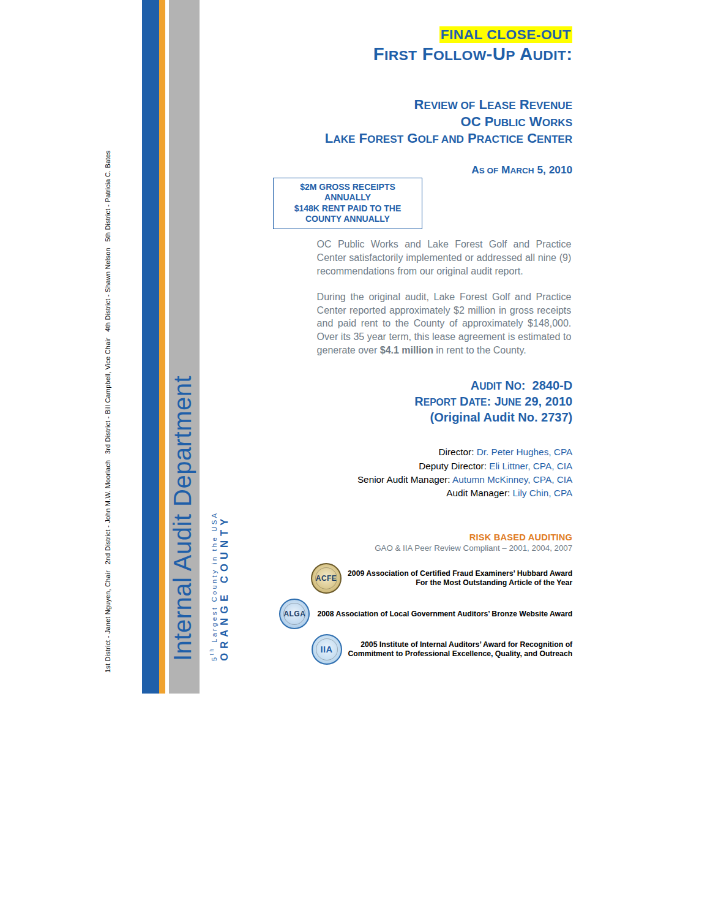1st District - Janet Nguyen, Chair 2nd District - John M.W. Moorlach 3rd District - Bill Campbell, Vice Chair 4th District - Shawn Nelson 5th District - Patricia C. Bates
Internal Audit Department
ORANGE COUNTY
5th Largest County in the USA
FINAL CLOSE-OUT
FIRST FOLLOW-UP AUDIT:
REVIEW OF LEASE REVENUE OC PUBLIC WORKS LAKE FOREST GOLF AND PRACTICE CENTER
AS OF MARCH 5, 2010
$2M GROSS RECEIPTS
ANNUALLY
$148K RENT PAID TO THE
COUNTY ANNUALLY
OC Public Works and Lake Forest Golf and Practice Center satisfactorily implemented or addressed all nine (9) recommendations from our original audit report.
During the original audit, Lake Forest Golf and Practice Center reported approximately $2 million in gross receipts and paid rent to the County of approximately $148,000. Over its 35 year term, this lease agreement is estimated to generate over $4.1 million in rent to the County.
AUDIT NO: 2840-D
REPORT DATE: JUNE 29, 2010
(Original Audit No. 2737)
Director: Dr. Peter Hughes, CPA
Deputy Director: Eli Littner, CPA, CIA
Senior Audit Manager: Autumn McKinney, CPA, CIA
Audit Manager: Lily Chin, CPA
RISK BASED AUDITING
GAO & IIA Peer Review Compliant – 2001, 2004, 2007
ACFE
2009 Association of Certified Fraud Examiners’ Hubbard Award
For the Most Outstanding Article of the Year
ALGA
2008 Association of Local Government Auditors’ Bronze Website Award
IIA
2005 Institute of Internal Auditors’ Award for Recognition of
Commitment to Professional Excellence, Quality, and Outreach